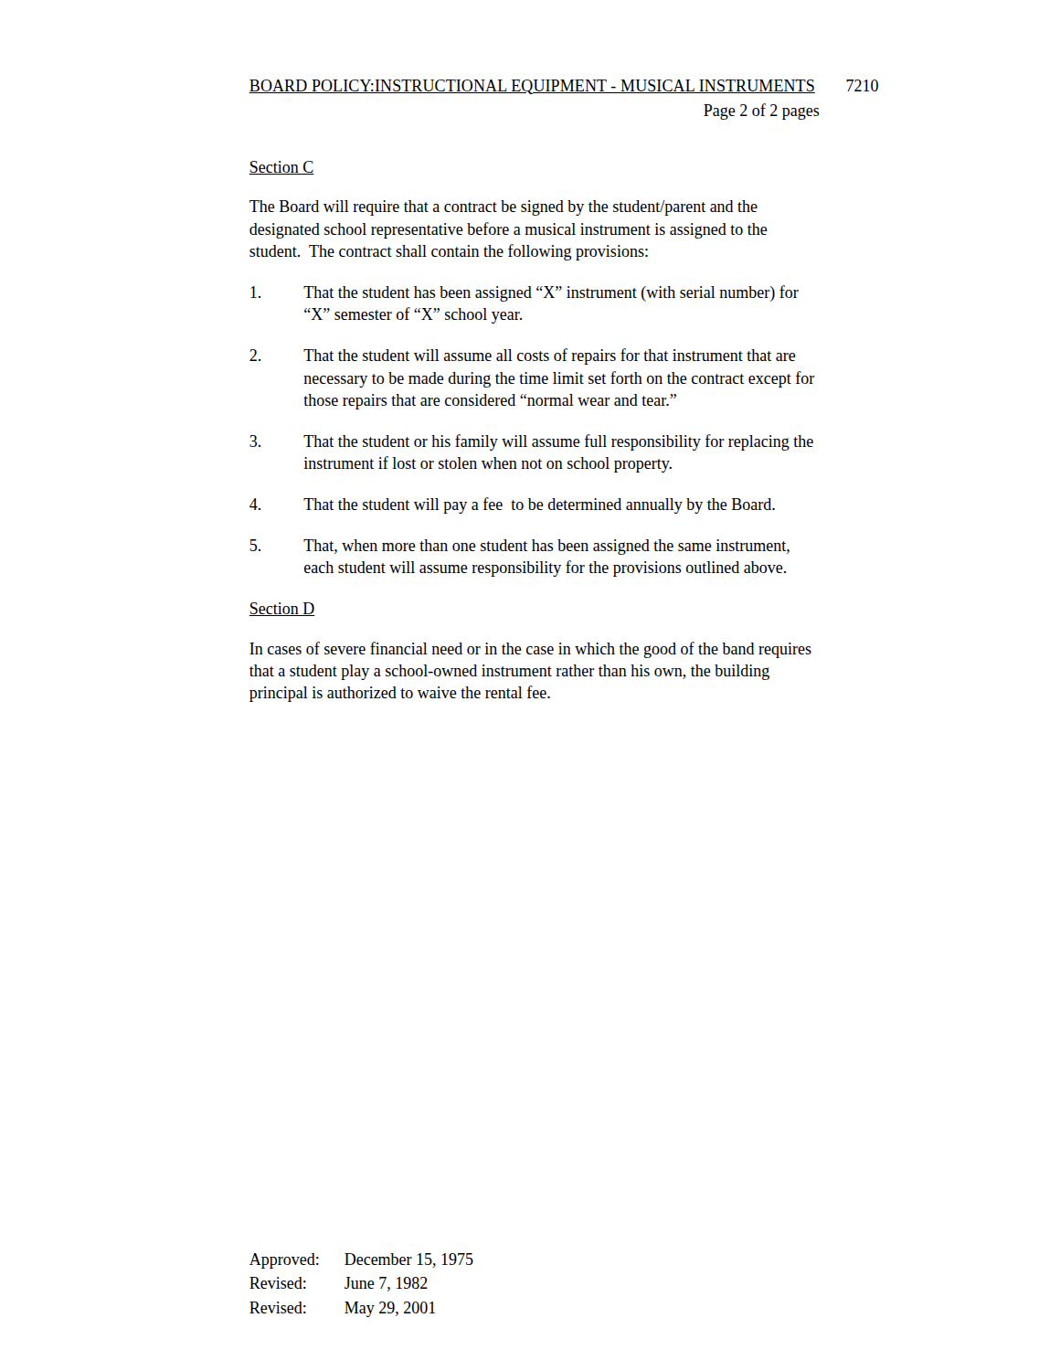BOARD POLICY:INSTRUCTIONAL EQUIPMENT - MUSICAL INSTRUMENTS 7210
Page 2 of 2 pages
Section C
The Board will require that a contract be signed by the student/parent and the designated school representative before a musical instrument is assigned to the student. The contract shall contain the following provisions:
1. That the student has been assigned “X” instrument (with serial number) for “X” semester of “X” school year.
2. That the student will assume all costs of repairs for that instrument that are necessary to be made during the time limit set forth on the contract except for those repairs that are considered “normal wear and tear.”
3. That the student or his family will assume full responsibility for replacing the instrument if lost or stolen when not on school property.
4. That the student will pay a fee to be determined annually by the Board.
5. That, when more than one student has been assigned the same instrument, each student will assume responsibility for the provisions outlined above.
Section D
In cases of severe financial need or in the case in which the good of the band requires that a student play a school-owned instrument rather than his own, the building principal is authorized to waive the rental fee.
| Approved: | December 15, 1975 |
| Revised: | June 7, 1982 |
| Revised: | May 29, 2001 |